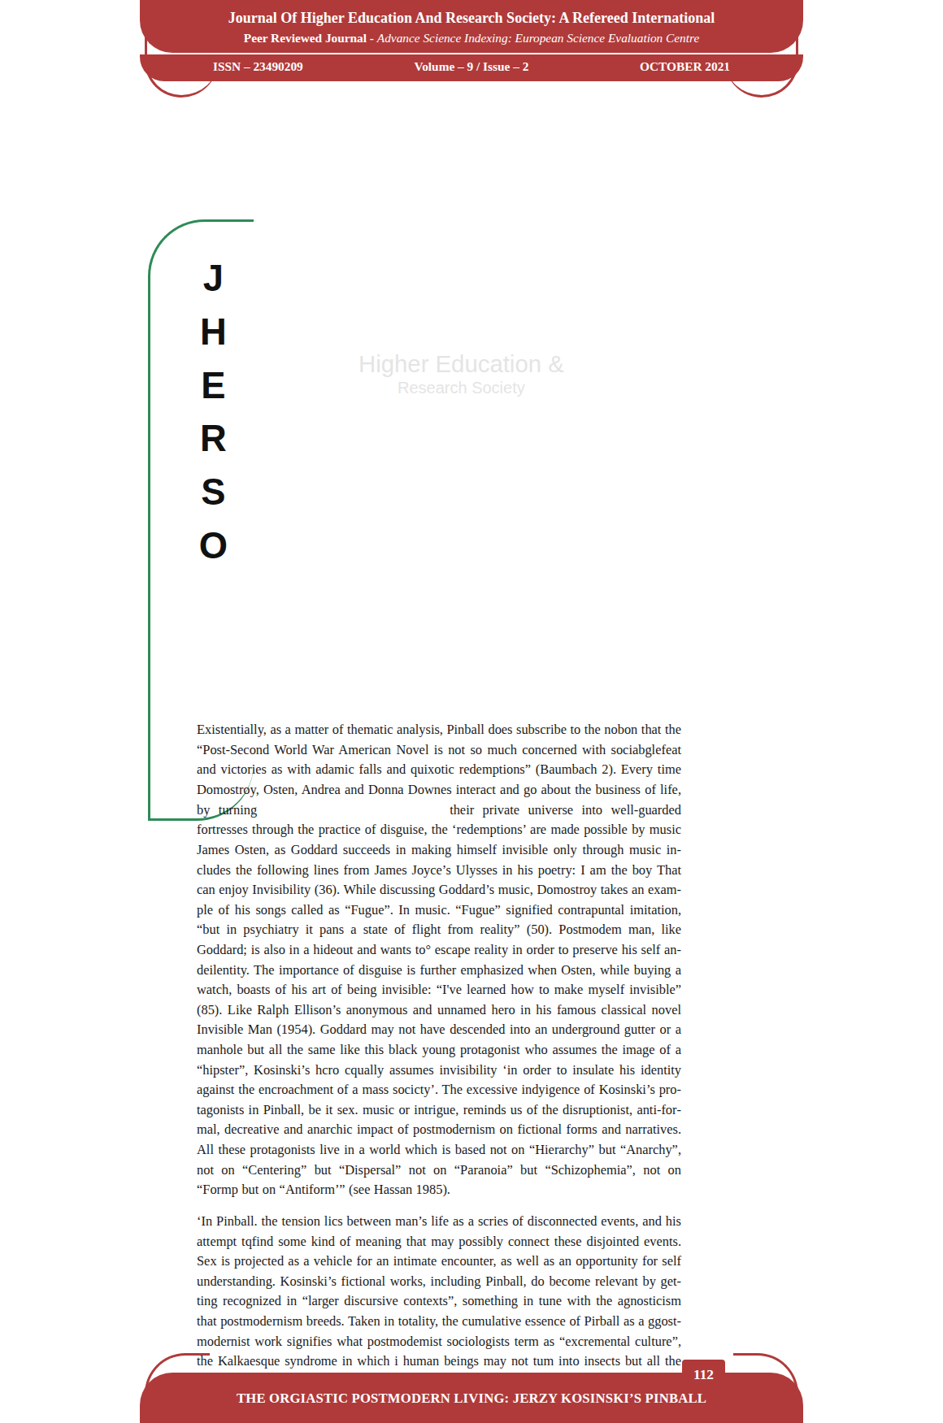Journal Of Higher Education And Research Society: A Refereed International
Peer Reviewed Journal - Advance Science Indexing: European Science Evaluation Centre
ISSN – 23490209 Volume – 9 / Issue – 2 OCTOBER 2021
Higher Education &
Research Society
JHERSO
Existentially, as a matter of thematic analysis, Pinball does subscribe to the nobon that the “Post-Second World War American Novel is not so much concerned with sociabglefeat and victories as with adamic falls and quixotic redemptions” (Baumbach 2). Every time Domostroy, Osten, Andrea and Donna Downes interact and go about the business of life, by turning their private universe into well-guarded fortresses through the practice of disguise, the ‘redemptions’ are made possible by music James Osten, as Goddard succeeds in making himself invisible only through music includes the following lines from James Joyce’s Ulysses in his poetry: I am the boy That can enjoy Invisibility (36). While discussing Goddard’s music, Domostroy takes an example of his songs called as “Fugue”. In music. “Fugue” signified contrapuntal imitation, “but in psychiatry it pans a state of flight from reality” (50). Postmodem man, like Goddard; is also in a hideout and wants to° escape reality in order to preserve his self andeilentity. The importance of disguise is further emphasized when Osten, while buying a watch, boasts of his art of being invisible: “I've learned how to make myself invisible” (85). Like Ralph Ellison’s anonymous and unnamed hero in his famous classical novel Invisible Man (1954). Goddard may not have descended into an underground gutter or a manhole but all the same like this black young protagonist who assumes the image of a “hipster”, Kosinski’s hcro cqually assumes invisibility ‘in order to insulate his identity against the encroachment of a mass socicty’. The excessive indyigence of Kosinski’s protagonists in Pinball, be it sex. music or intrigue, reminds us of the disruptionist, anti-formal, decreative and anarchic impact of postmodernism on fictional forms and narratives. All these protagonists live in a world which is based not on “Hierarchy” but “Anarchy”, not on “Centering” but “Dispersal” not on “Paranoia” but “Schizophemia”, not on “Formp but on “Antiform’” (see Hassan 1985).
‘In Pinball. the tension lics between man’s life as a scries of disconnected events, and his attempt tqfind some kind of meaning that may possibly connect these disjointed events. Sex is projected as a vehicle for an intimate encounter, as well as an opportunity for self understanding. Kosinski’s fictional works, including Pinball, do become relevant by getting recognized in “larger discursive contexts”, something in tune with the agnosticism that postmodernism breeds. Taken in totality, the cumulative essence of Pirball as a ggostmodernist work signifies what postmodemist sociologists term as “excremental culture”, the Kalkaesque syndrome in which i human beings may not tum into insects but all the sume their existential predicament conveys essence of futility, chaos and nothingness, The world of humans like Domostroy, Osten, Andrea
112
THE ORGIASTIC POSTMODERN LIVING: JERZY KOSINSKI’S PINBALL